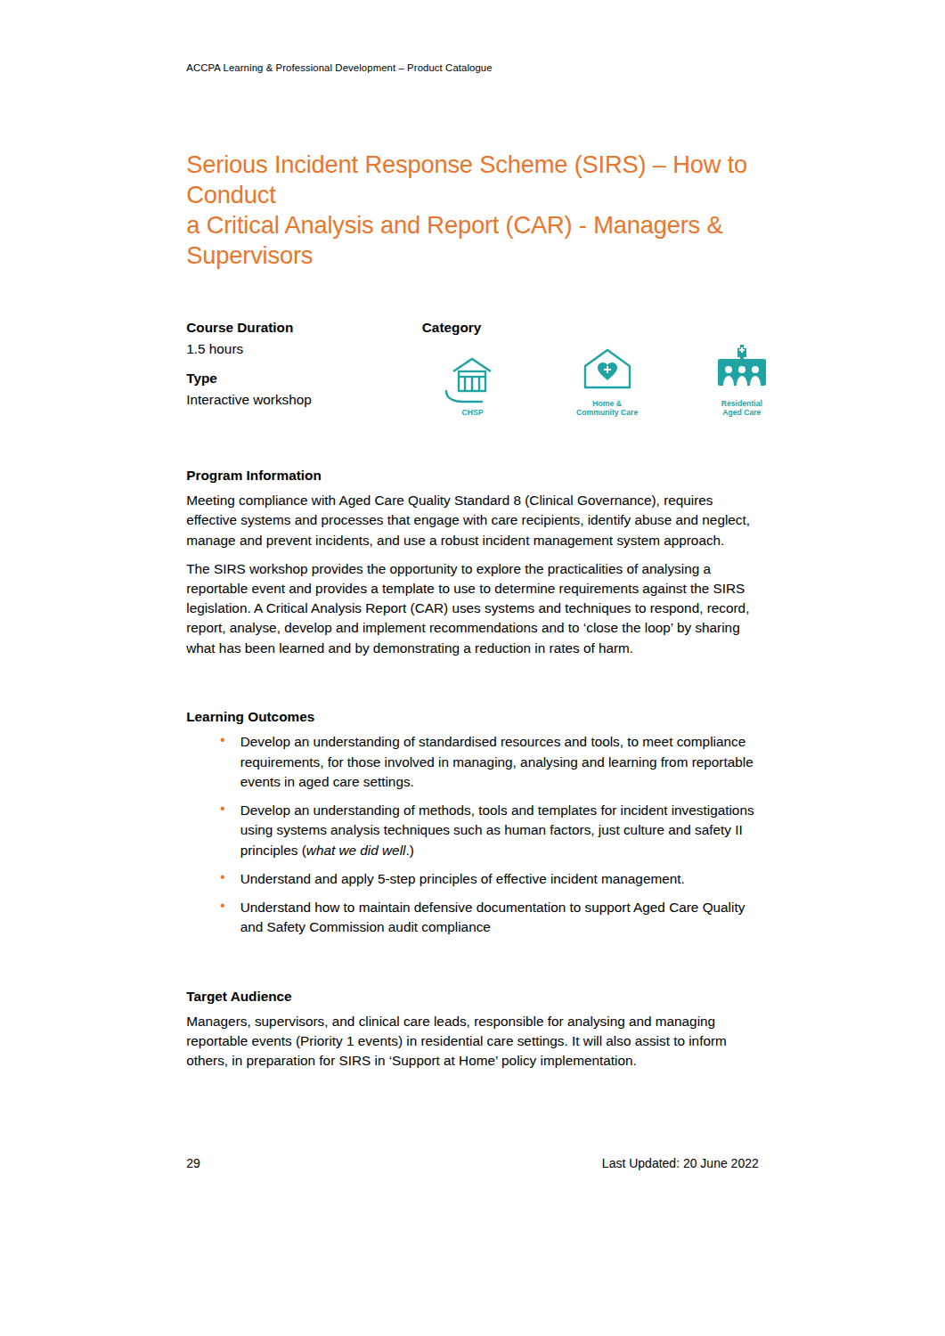ACCPA Learning & Professional Development – Product Catalogue
Serious Incident Response Scheme (SIRS) – How to Conduct
a Critical Analysis and Report (CAR) - Managers & Supervisors
Course Duration
1.5 hours
Type
Interactive workshop
Category
CHSP
Home &
Community Care
Residential
Aged Care
Program Information
Meeting compliance with Aged Care Quality Standard 8 (Clinical Governance), requires effective systems and processes that engage with care recipients, identify abuse and neglect, manage and prevent incidents, and use a robust incident management system approach.
The SIRS workshop provides the opportunity to explore the practicalities of analysing a reportable event and provides a template to use to determine requirements against the SIRS legislation. A Critical Analysis Report (CAR) uses systems and techniques to respond, record, report, analyse, develop and implement recommendations and to ‘close the loop’ by sharing what has been learned and by demonstrating a reduction in rates of harm.
Learning Outcomes
Develop an understanding of standardised resources and tools, to meet compliance requirements, for those involved in managing, analysing and learning from reportable events in aged care settings.
Develop an understanding of methods, tools and templates for incident investigations using systems analysis techniques such as human factors, just culture and safety II principles (what we did well.)
Understand and apply 5-step principles of effective incident management.
Understand how to maintain defensive documentation to support Aged Care Quality and Safety Commission audit compliance
Target Audience
Managers, supervisors, and clinical care leads, responsible for analysing and managing reportable events (Priority 1 events) in residential care settings. It will also assist to inform others, in preparation for SIRS in ‘Support at Home’ policy implementation.
29
Last Updated: 20 June 2022